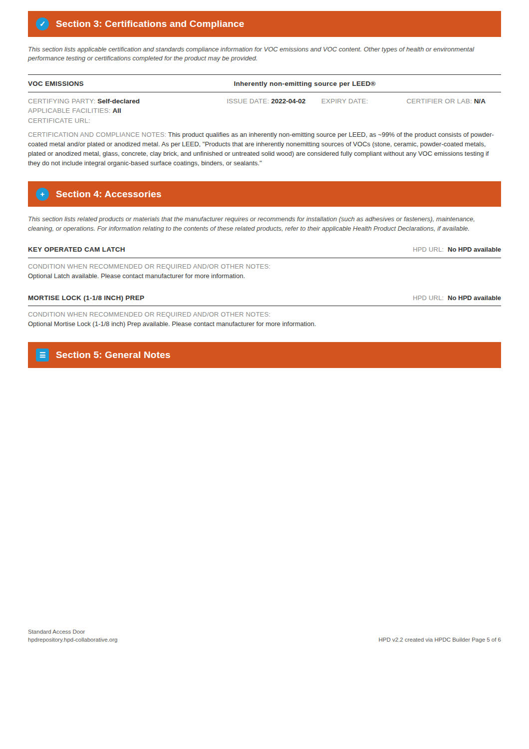✓
Section 3: Certifications and Compliance
This section lists applicable certification and standards compliance information for VOC emissions and VOC content. Other types of health or environmental performance testing or certifications completed for the product may be provided.
VOC EMISSIONS
Inherently non-emitting source per LEED®
CERTIFYING PARTY: Self-declared
APPLICABLE FACILITIES: All
CERTIFICATE URL:
ISSUE DATE: 2022-04-02
EXPIRY DATE:
CERTIFIER OR LAB: N/A
CERTIFICATION AND COMPLIANCE NOTES: This product qualifies as an inherently non-emitting source per LEED, as ~99% of the product consists of powder-coated metal and/or plated or anodized metal. As per LEED, "Products that are inherently nonemitting sources of VOCs (stone, ceramic, powder-coated metals, plated or anodized metal, glass, concrete, clay brick, and unfinished or untreated solid wood) are considered fully compliant without any VOC emissions testing if they do not include integral organic-based surface coatings, binders, or sealants."
+
Section 4: Accessories
This section lists related products or materials that the manufacturer requires or recommends for installation (such as adhesives or fasteners), maintenance, cleaning, or operations. For information relating to the contents of these related products, refer to their applicable Health Product Declarations, if available.
KEY OPERATED CAM LATCH
HPD URL: No HPD available
CONDITION WHEN RECOMMENDED OR REQUIRED AND/OR OTHER NOTES: Optional Latch available. Please contact manufacturer for more information.
MORTISE LOCK (1-1/8 INCH) PREP
HPD URL: No HPD available
CONDITION WHEN RECOMMENDED OR REQUIRED AND/OR OTHER NOTES: Optional Mortise Lock (1-1/8 inch) Prep available. Please contact manufacturer for more information.
☰
Section 5: General Notes
Standard Access Door
hpdrepository.hpd-collaborative.org
HPD v2.2 created via HPDC Builder Page 5 of 6